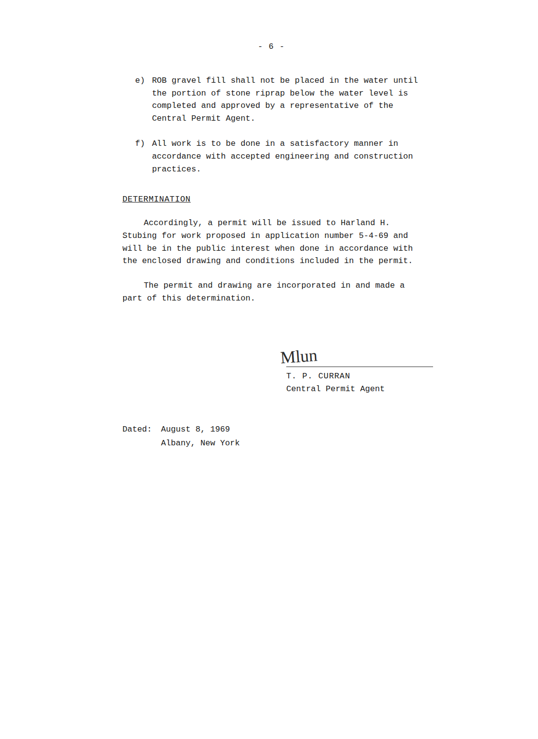- 6 -
e) ROB gravel fill shall not be placed in the water until the portion of stone riprap below the water level is completed and approved by a representative of the Central Permit Agent.
f) All work is to be done in a satisfactory manner in accordance with accepted engineering and construction practices.
DETERMINATION
Accordingly, a permit will be issued to Harland H. Stubing for work proposed in application number 5-4-69 and will be in the public interest when done in accordance with the enclosed drawing and conditions included in the permit.
The permit and drawing are incorporated in and made a part of this determination.
Mlun
T. P. CURRAN
Central Permit Agent
| Dated: | August 8, 1969 |
| | Albany, New York |